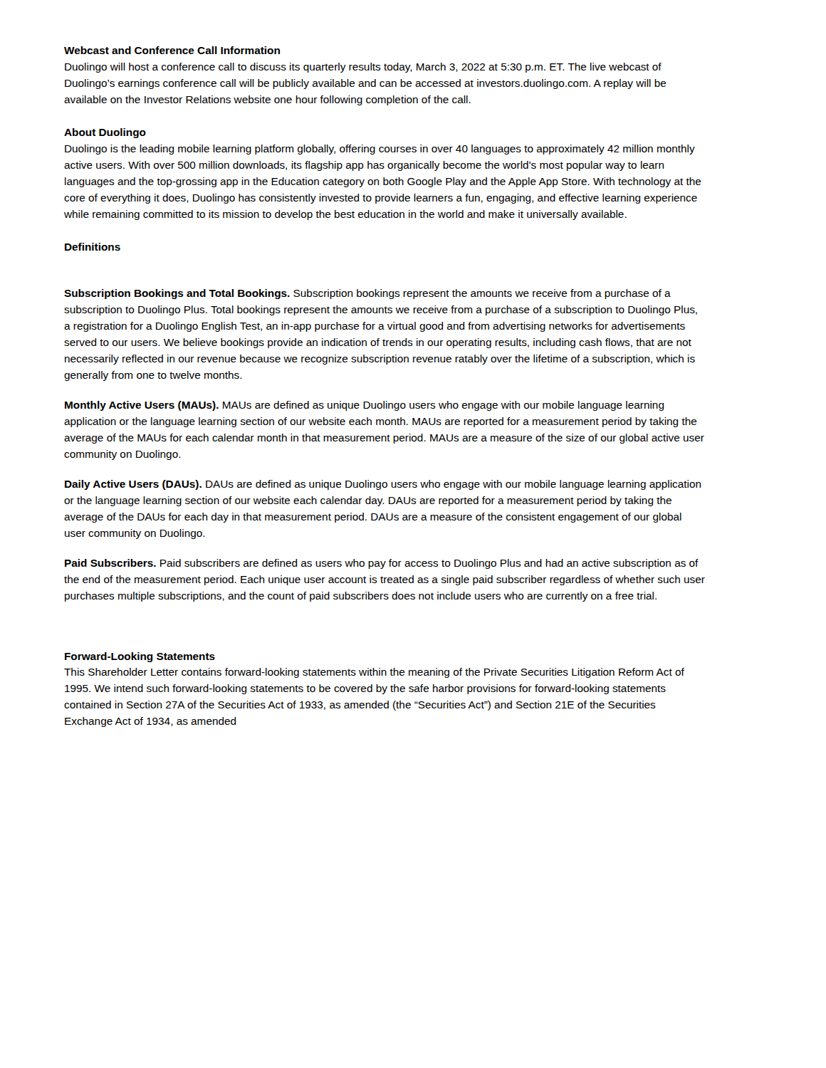Webcast and Conference Call Information
Duolingo will host a conference call to discuss its quarterly results today, March 3, 2022 at 5:30 p.m. ET. The live webcast of Duolingo’s earnings conference call will be publicly available and can be accessed at investors.duolingo.com. A replay will be available on the Investor Relations website one hour following completion of the call.
About Duolingo
Duolingo is the leading mobile learning platform globally, offering courses in over 40 languages to approximately 42 million monthly active users. With over 500 million downloads, its flagship app has organically become the world's most popular way to learn languages and the top-grossing app in the Education category on both Google Play and the Apple App Store. With technology at the core of everything it does, Duolingo has consistently invested to provide learners a fun, engaging, and effective learning experience while remaining committed to its mission to develop the best education in the world and make it universally available.
Definitions
Subscription Bookings and Total Bookings. Subscription bookings represent the amounts we receive from a purchase of a subscription to Duolingo Plus. Total bookings represent the amounts we receive from a purchase of a subscription to Duolingo Plus, a registration for a Duolingo English Test, an in-app purchase for a virtual good and from advertising networks for advertisements served to our users. We believe bookings provide an indication of trends in our operating results, including cash flows, that are not necessarily reflected in our revenue because we recognize subscription revenue ratably over the lifetime of a subscription, which is generally from one to twelve months.
Monthly Active Users (MAUs). MAUs are defined as unique Duolingo users who engage with our mobile language learning application or the language learning section of our website each month. MAUs are reported for a measurement period by taking the average of the MAUs for each calendar month in that measurement period. MAUs are a measure of the size of our global active user community on Duolingo.
Daily Active Users (DAUs). DAUs are defined as unique Duolingo users who engage with our mobile language learning application or the language learning section of our website each calendar day. DAUs are reported for a measurement period by taking the average of the DAUs for each day in that measurement period. DAUs are a measure of the consistent engagement of our global user community on Duolingo.
Paid Subscribers. Paid subscribers are defined as users who pay for access to Duolingo Plus and had an active subscription as of the end of the measurement period. Each unique user account is treated as a single paid subscriber regardless of whether such user purchases multiple subscriptions, and the count of paid subscribers does not include users who are currently on a free trial.
Forward-Looking Statements
This Shareholder Letter contains forward-looking statements within the meaning of the Private Securities Litigation Reform Act of 1995. We intend such forward-looking statements to be covered by the safe harbor provisions for forward-looking statements contained in Section 27A of the Securities Act of 1933, as amended (the “Securities Act”) and Section 21E of the Securities Exchange Act of 1934, as amended